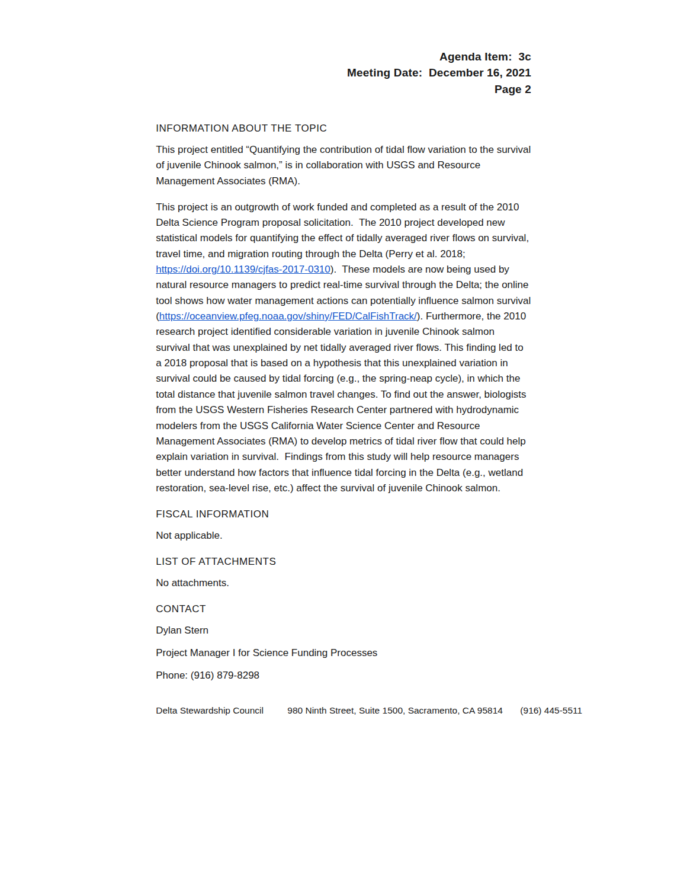Agenda Item: 3c Meeting Date: December 16, 2021 Page 2
Information about the topic
This project entitled “Quantifying the contribution of tidal flow variation to the survival of juvenile Chinook salmon,” is in collaboration with USGS and Resource Management Associates (RMA).
This project is an outgrowth of work funded and completed as a result of the 2010 Delta Science Program proposal solicitation. The 2010 project developed new statistical models for quantifying the effect of tidally averaged river flows on survival, travel time, and migration routing through the Delta (Perry et al. 2018; https://doi.org/10.1139/cjfas-2017-0310). These models are now being used by natural resource managers to predict real-time survival through the Delta; the online tool shows how water management actions can potentially influence salmon survival (https://oceanview.pfeg.noaa.gov/shiny/FED/CalFishTrack/). Furthermore, the 2010 research project identified considerable variation in juvenile Chinook salmon survival that was unexplained by net tidally averaged river flows. This finding led to a 2018 proposal that is based on a hypothesis that this unexplained variation in survival could be caused by tidal forcing (e.g., the spring-neap cycle), in which the total distance that juvenile salmon travel changes. To find out the answer, biologists from the USGS Western Fisheries Research Center partnered with hydrodynamic modelers from the USGS California Water Science Center and Resource Management Associates (RMA) to develop metrics of tidal river flow that could help explain variation in survival. Findings from this study will help resource managers better understand how factors that influence tidal forcing in the Delta (e.g., wetland restoration, sea-level rise, etc.) affect the survival of juvenile Chinook salmon.
Fiscal information
Not applicable.
List of attachments
No attachments.
Contact
Dylan Stern
Project Manager I for Science Funding Processes
Phone: (916) 879-8298
Delta Stewardship Council 980 Ninth Street, Suite 1500, Sacramento, CA 95814 (916) 445-5511